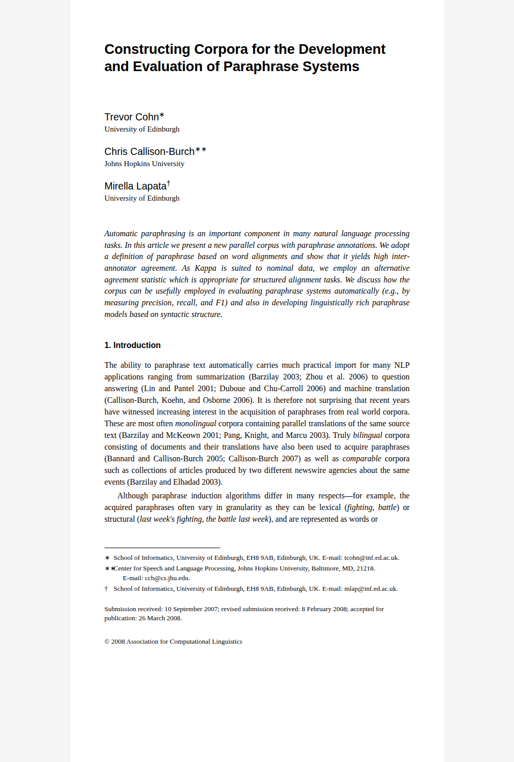Constructing Corpora for the Development
and Evaluation of Paraphrase Systems
Trevor Cohn∗
University of Edinburgh
Chris Callison-Burch∗∗
Johns Hopkins University
Mirella Lapata†
University of Edinburgh
Automatic paraphrasing is an important component in many natural language processing tasks. In this article we present a new parallel corpus with paraphrase annotations. We adopt a definition of paraphrase based on word alignments and show that it yields high inter-annotator agreement. As Kappa is suited to nominal data, we employ an alternative agreement statistic which is appropriate for structured alignment tasks. We discuss how the corpus can be usefully employed in evaluating paraphrase systems automatically (e.g., by measuring precision, recall, and F1) and also in developing linguistically rich paraphrase models based on syntactic structure.
1. Introduction
The ability to paraphrase text automatically carries much practical import for many NLP applications ranging from summarization (Barzilay 2003; Zhou et al. 2006) to question answering (Lin and Pantel 2001; Duboue and Chu-Carroll 2006) and machine translation (Callison-Burch, Koehn, and Osborne 2006). It is therefore not surprising that recent years have witnessed increasing interest in the acquisition of paraphrases from real world corpora. These are most often monolingual corpora containing parallel translations of the same source text (Barzilay and McKeown 2001; Pang, Knight, and Marcu 2003). Truly bilingual corpora consisting of documents and their translations have also been used to acquire paraphrases (Bannard and Callison-Burch 2005; Callison-Burch 2007) as well as comparable corpora such as collections of articles produced by two different newswire agencies about the same events (Barzilay and Elhadad 2003).
Although paraphrase induction algorithms differ in many respects—for example, the acquired paraphrases often vary in granularity as they can be lexical (fighting, battle) or structural (last week's fighting, the battle last week), and are represented as words or
∗School of Informatics, University of Edinburgh, EH8 9AB, Edinburgh, UK. E-mail: tcohn@inf.ed.ac.uk.
∗∗Center for Speech and Language Processing, Johns Hopkins University, Baltimore, MD, 21218.
E-mail: ccb@cs.jhu.edu.
†School of Informatics, University of Edinburgh, EH8 9AB, Edinburgh, UK. E-mail: mlap@inf.ed.ac.uk.
Submission received: 10 September 2007; revised submission received: 8 February 2008; accepted for publication: 26 March 2008.
© 2008 Association for Computational Linguistics